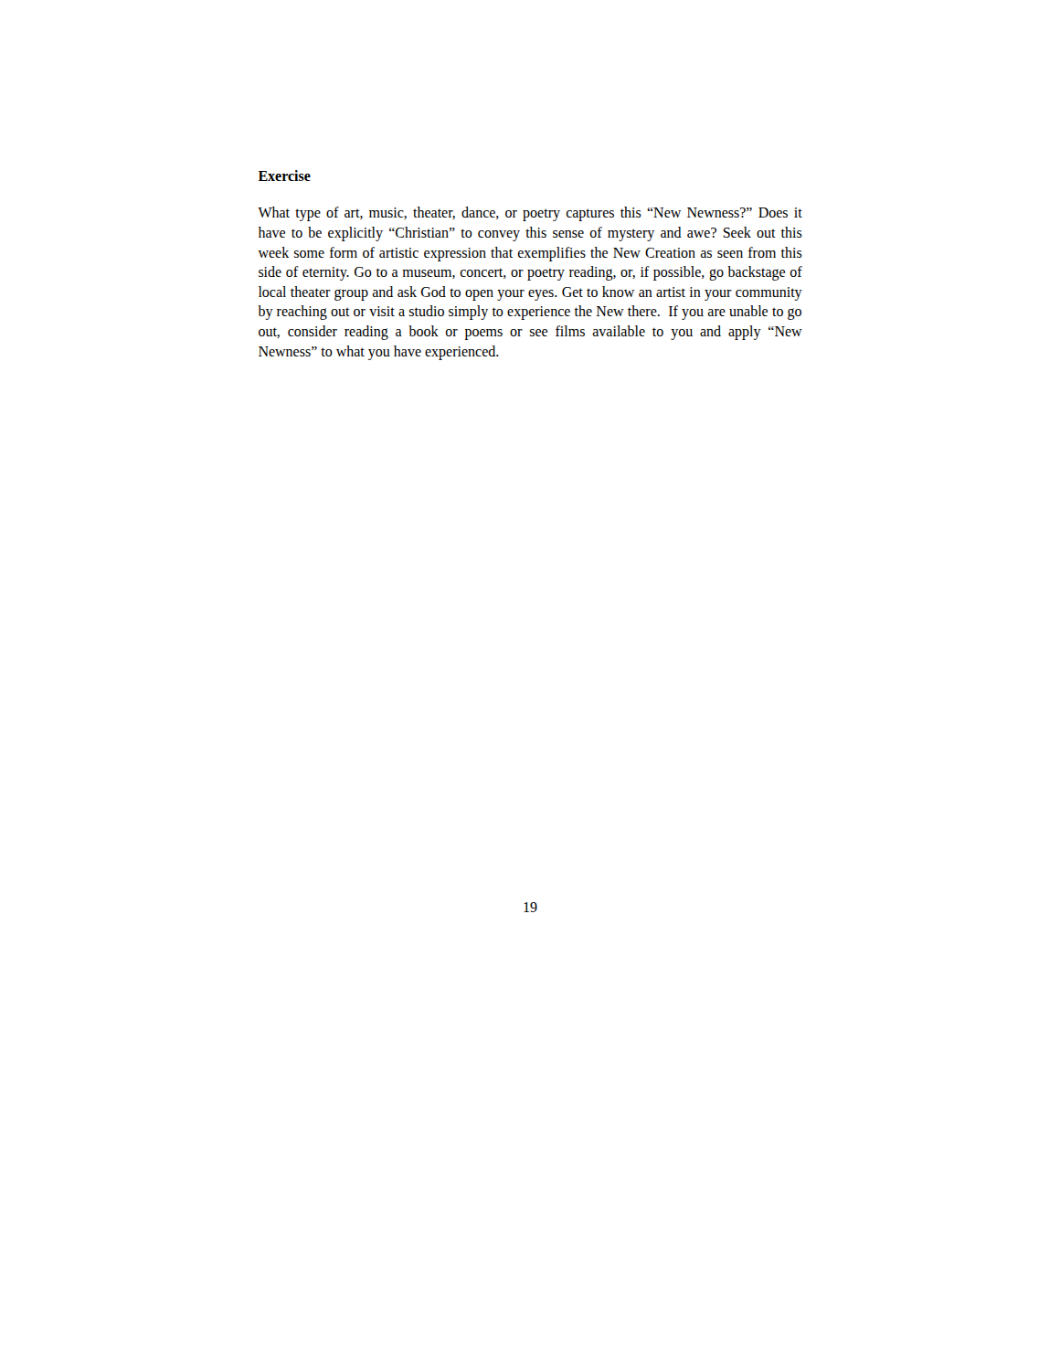Exercise
What type of art, music, theater, dance, or poetry captures this “New Newness?” Does it have to be explicitly “Christian” to convey this sense of mystery and awe? Seek out this week some form of artistic expression that exemplifies the New Creation as seen from this side of eternity. Go to a museum, concert, or poetry reading, or, if possible, go backstage of local theater group and ask God to open your eyes. Get to know an artist in your community by reaching out or visit a studio simply to experience the New there. If you are unable to go out, consider reading a book or poems or see films available to you and apply “New Newness” to what you have experienced.
19